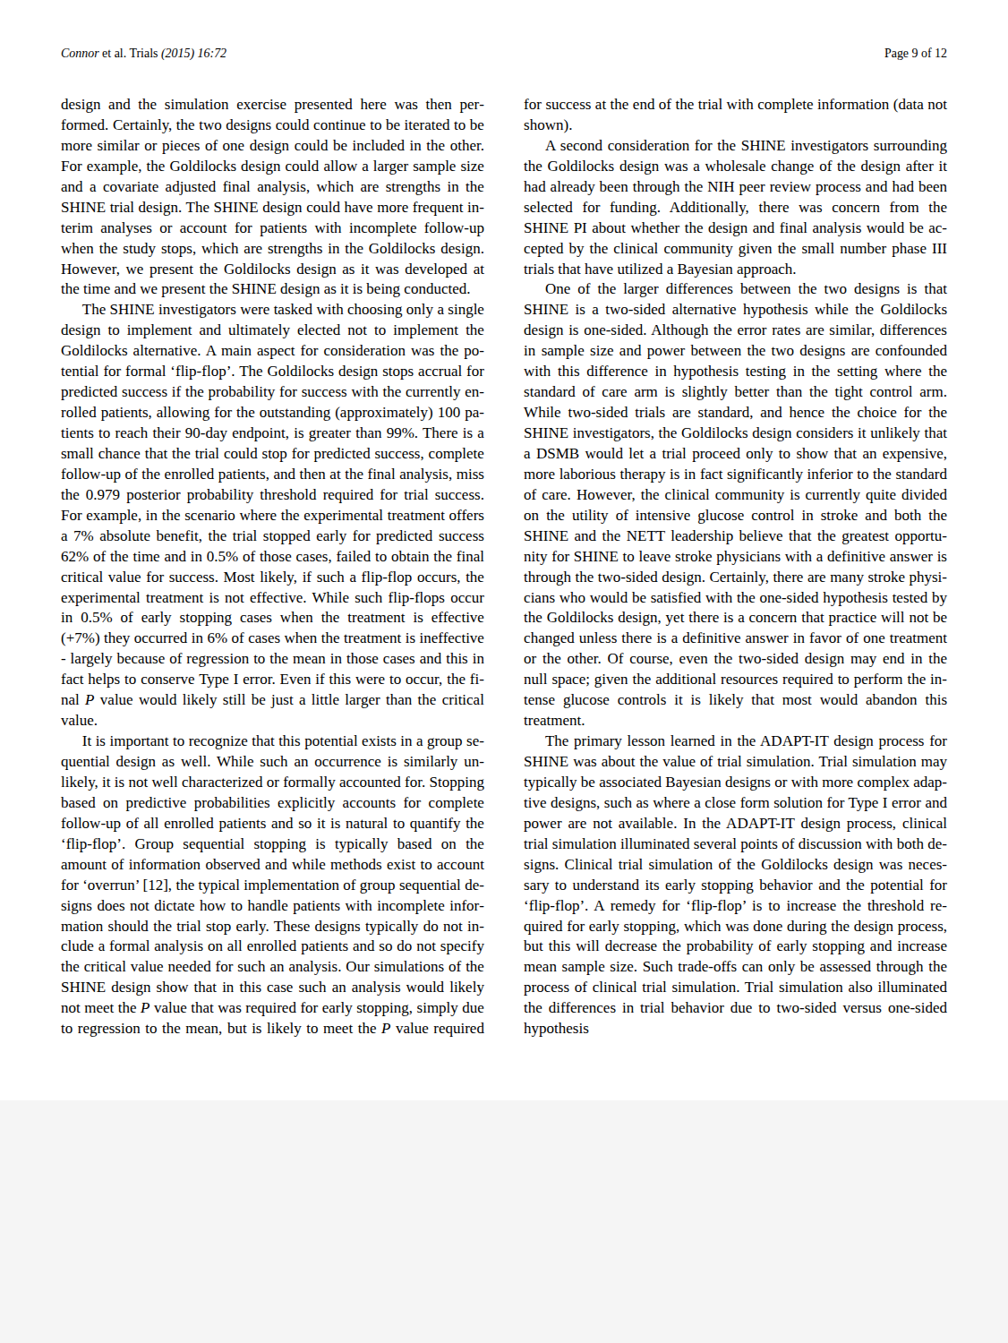Connor et al. Trials (2015) 16:72 Page 9 of 12
design and the simulation exercise presented here was then performed. Certainly, the two designs could continue to be iterated to be more similar or pieces of one design could be included in the other. For example, the Goldilocks design could allow a larger sample size and a covariate adjusted final analysis, which are strengths in the SHINE trial design. The SHINE design could have more frequent interim analyses or account for patients with incomplete follow-up when the study stops, which are strengths in the Goldilocks design. However, we present the Goldilocks design as it was developed at the time and we present the SHINE design as it is being conducted.
The SHINE investigators were tasked with choosing only a single design to implement and ultimately elected not to implement the Goldilocks alternative. A main aspect for consideration was the potential for formal ‘flip-flop’. The Goldilocks design stops accrual for predicted success if the probability for success with the currently enrolled patients, allowing for the outstanding (approximately) 100 patients to reach their 90-day endpoint, is greater than 99%. There is a small chance that the trial could stop for predicted success, complete follow-up of the enrolled patients, and then at the final analysis, miss the 0.979 posterior probability threshold required for trial success. For example, in the scenario where the experimental treatment offers a 7% absolute benefit, the trial stopped early for predicted success 62% of the time and in 0.5% of those cases, failed to obtain the final critical value for success. Most likely, if such a flip-flop occurs, the experimental treatment is not effective. While such flip-flops occur in 0.5% of early stopping cases when the treatment is effective (+7%) they occurred in 6% of cases when the treatment is ineffective - largely because of regression to the mean in those cases and this in fact helps to conserve Type I error. Even if this were to occur, the final P value would likely still be just a little larger than the critical value.
It is important to recognize that this potential exists in a group sequential design as well. While such an occurrence is similarly unlikely, it is not well characterized or formally accounted for. Stopping based on predictive probabilities explicitly accounts for complete follow-up of all enrolled patients and so it is natural to quantify the ‘flip-flop’. Group sequential stopping is typically based on the amount of information observed and while methods exist to account for ‘overrun’ [12], the typical implementation of group sequential designs does not dictate how to handle patients with incomplete information should the trial stop early. These designs typically do not include a formal analysis on all enrolled patients and so do not specify the critical value needed for such an analysis. Our simulations of the SHINE design show that in this case such an analysis would likely not meet the P value that was required for early stopping, simply due to regression to the mean, but is likely to meet the P value required for success at the end of the trial with complete information (data not shown).
A second consideration for the SHINE investigators surrounding the Goldilocks design was a wholesale change of the design after it had already been through the NIH peer review process and had been selected for funding. Additionally, there was concern from the SHINE PI about whether the design and final analysis would be accepted by the clinical community given the small number phase III trials that have utilized a Bayesian approach.
One of the larger differences between the two designs is that SHINE is a two-sided alternative hypothesis while the Goldilocks design is one-sided. Although the error rates are similar, differences in sample size and power between the two designs are confounded with this difference in hypothesis testing in the setting where the standard of care arm is slightly better than the tight control arm. While two-sided trials are standard, and hence the choice for the SHINE investigators, the Goldilocks design considers it unlikely that a DSMB would let a trial proceed only to show that an expensive, more laborious therapy is in fact significantly inferior to the standard of care. However, the clinical community is currently quite divided on the utility of intensive glucose control in stroke and both the SHINE and the NETT leadership believe that the greatest opportunity for SHINE to leave stroke physicians with a definitive answer is through the two-sided design. Certainly, there are many stroke physicians who would be satisfied with the one-sided hypothesis tested by the Goldilocks design, yet there is a concern that practice will not be changed unless there is a definitive answer in favor of one treatment or the other. Of course, even the two-sided design may end in the null space; given the additional resources required to perform the intense glucose controls it is likely that most would abandon this treatment.
The primary lesson learned in the ADAPT-IT design process for SHINE was about the value of trial simulation. Trial simulation may typically be associated Bayesian designs or with more complex adaptive designs, such as where a close form solution for Type I error and power are not available. In the ADAPT-IT design process, clinical trial simulation illuminated several points of discussion with both designs. Clinical trial simulation of the Goldilocks design was necessary to understand its early stopping behavior and the potential for ‘flip-flop’. A remedy for ‘flip-flop’ is to increase the threshold required for early stopping, which was done during the design process, but this will decrease the probability of early stopping and increase mean sample size. Such trade-offs can only be assessed through the process of clinical trial simulation. Trial simulation also illuminated the differences in trial behavior due to two-sided versus one-sided hypothesis